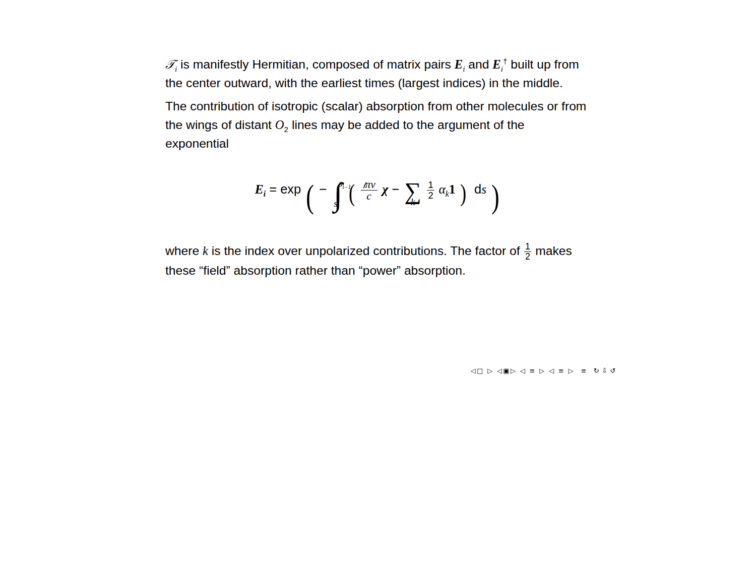𝒯i is manifestly Hermitian, composed of matrix pairs Ei and Ei† built up from the center outward, with the earliest times (largest indices) in the middle.
The contribution of isotropic (scalar) absorption from other molecules or from the wings of distant O2 lines may be added to the argument of the exponential
Ei = exp ( − ∫si−1 si ( 𝚤πν c χ − ∑k 12 αk1 ) ds )
where k is the index over unpolarized contributions. The factor of 12 makes these “field” absorption rather than “power” absorption.
◁□ ▷ ◁▣▷ ◁ ≡ ▷ ◁ ≡ ▷ ≡↻ ⇩ ↺